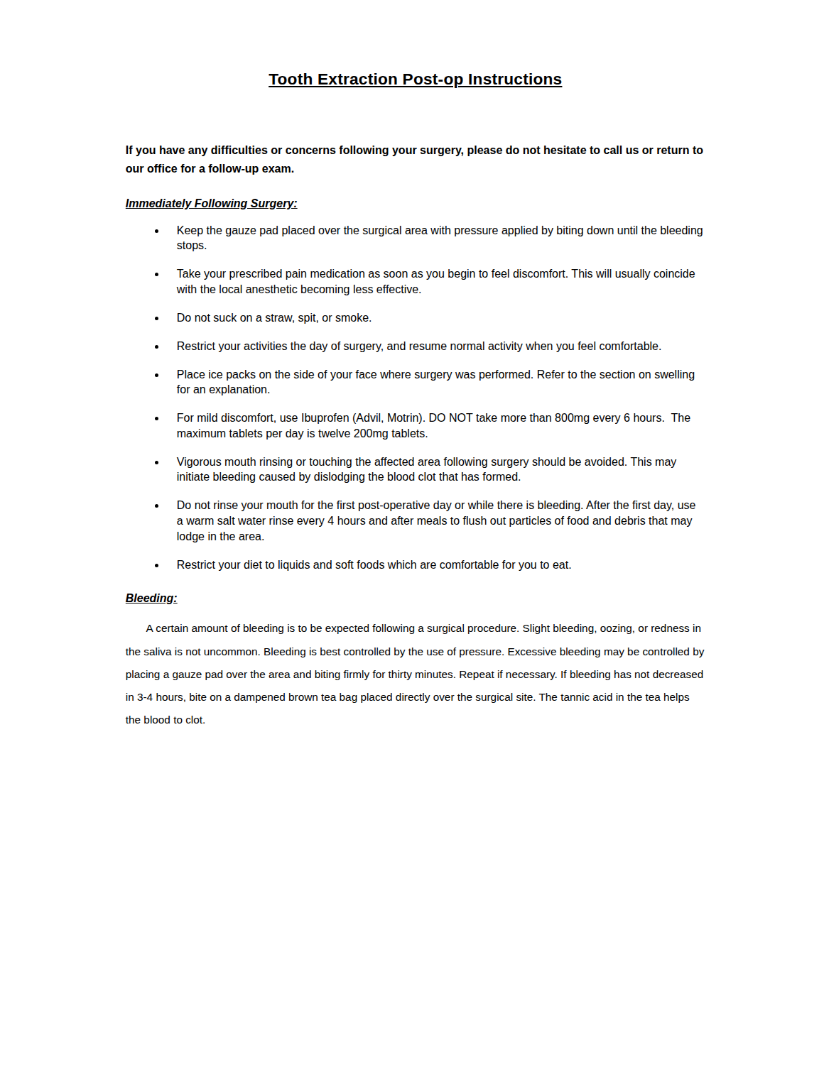Tooth Extraction Post-op Instructions
If you have any difficulties or concerns following your surgery, please do not hesitate to call us or return to our office for a follow-up exam.
Immediately Following Surgery:
Keep the gauze pad placed over the surgical area with pressure applied by biting down until the bleeding stops.
Take your prescribed pain medication as soon as you begin to feel discomfort. This will usually coincide with the local anesthetic becoming less effective.
Do not suck on a straw, spit, or smoke.
Restrict your activities the day of surgery, and resume normal activity when you feel comfortable.
Place ice packs on the side of your face where surgery was performed. Refer to the section on swelling for an explanation.
For mild discomfort, use Ibuprofen (Advil, Motrin). DO NOT take more than 800mg every 6 hours. The maximum tablets per day is twelve 200mg tablets.
Vigorous mouth rinsing or touching the affected area following surgery should be avoided. This may initiate bleeding caused by dislodging the blood clot that has formed.
Do not rinse your mouth for the first post-operative day or while there is bleeding. After the first day, use a warm salt water rinse every 4 hours and after meals to flush out particles of food and debris that may lodge in the area.
Restrict your diet to liquids and soft foods which are comfortable for you to eat.
Bleeding:
A certain amount of bleeding is to be expected following a surgical procedure. Slight bleeding, oozing, or redness in the saliva is not uncommon. Bleeding is best controlled by the use of pressure. Excessive bleeding may be controlled by placing a gauze pad over the area and biting firmly for thirty minutes. Repeat if necessary. If bleeding has not decreased in 3-4 hours, bite on a dampened brown tea bag placed directly over the surgical site. The tannic acid in the tea helps the blood to clot.